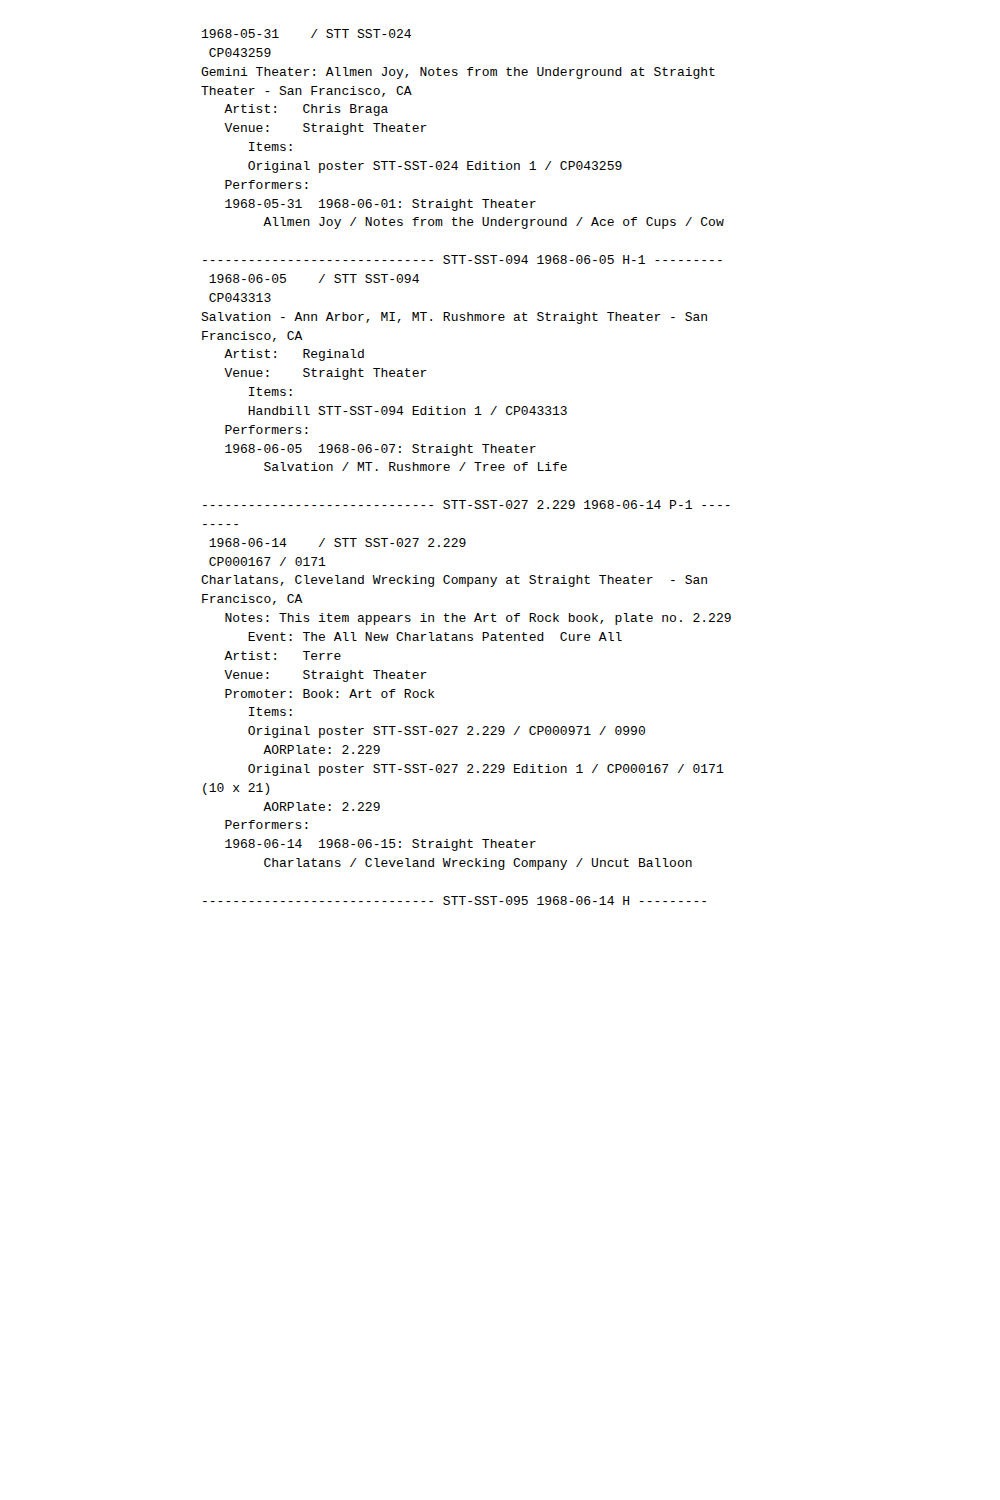1968-05-31    / STT SST-024
 CP043259
Gemini Theater: Allmen Joy, Notes from the Underground at Straight 
Theater - San Francisco, CA
   Artist:   Chris Braga
   Venue:    Straight Theater
      Items:
      Original poster STT-SST-024 Edition 1 / CP043259
   Performers:
   1968-05-31  1968-06-01: Straight Theater
        Allmen Joy / Notes from the Underground / Ace of Cups / Cow

------------------------------ STT-SST-094 1968-06-05 H-1 ---------
 1968-06-05    / STT SST-094
 CP043313
Salvation - Ann Arbor, MI, MT. Rushmore at Straight Theater - San 
Francisco, CA
   Artist:   Reginald
   Venue:    Straight Theater
      Items:
      Handbill STT-SST-094 Edition 1 / CP043313
   Performers:
   1968-06-05  1968-06-07: Straight Theater
        Salvation / MT. Rushmore / Tree of Life

------------------------------ STT-SST-027 2.229 1968-06-14 P-1 ----
-----
 1968-06-14    / STT SST-027 2.229
 CP000167 / 0171
Charlatans, Cleveland Wrecking Company at Straight Theater  - San 
Francisco, CA
   Notes: This item appears in the Art of Rock book, plate no. 2.229
      Event: The All New Charlatans Patented  Cure All
   Artist:   Terre
   Venue:    Straight Theater
   Promoter: Book: Art of Rock
      Items:
      Original poster STT-SST-027 2.229 / CP000971 / 0990
        AORPlate: 2.229
      Original poster STT-SST-027 2.229 Edition 1 / CP000167 / 0171 
(10 x 21)
        AORPlate: 2.229
   Performers:
   1968-06-14  1968-06-15: Straight Theater
        Charlatans / Cleveland Wrecking Company / Uncut Balloon

------------------------------ STT-SST-095 1968-06-14 H ---------